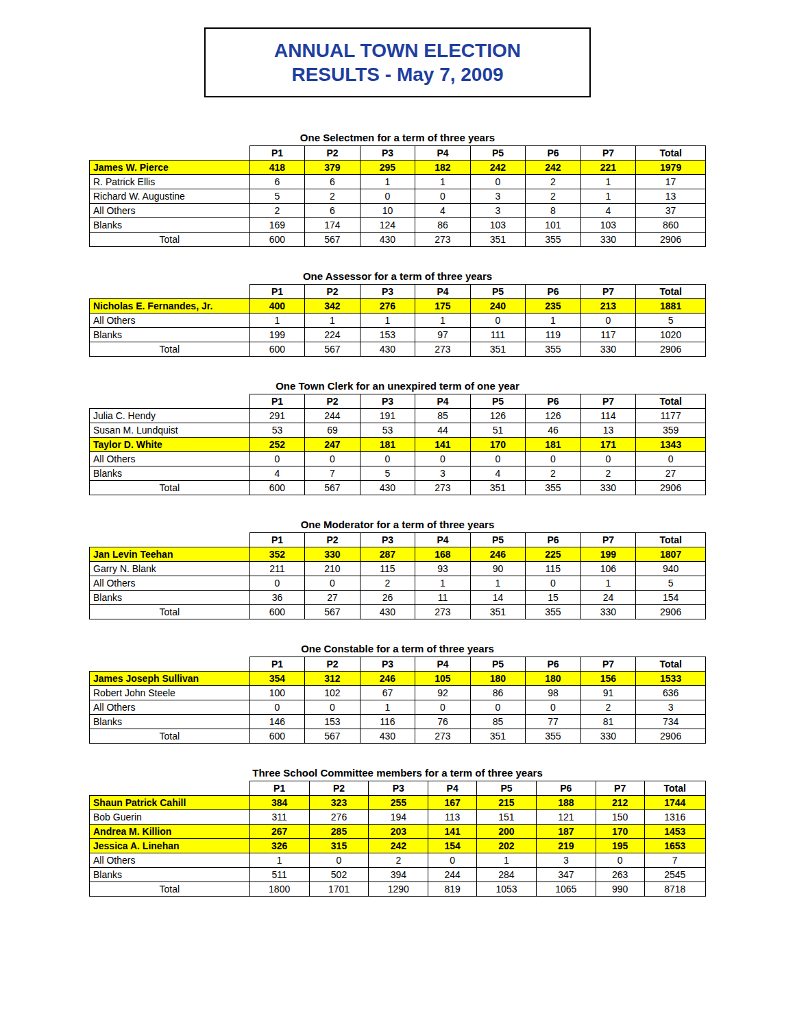ANNUAL TOWN ELECTION
RESULTS - May 7, 2009
One Selectmen for a term of three years
| | P1 | P2 | P3 | P4 | P5 | P6 | P7 | Total |
| --- | --- | --- | --- | --- | --- | --- | --- | --- |
| James W. Pierce | 418 | 379 | 295 | 182 | 242 | 242 | 221 | 1979 |
| R. Patrick Ellis | 6 | 6 | 1 | 1 | 0 | 2 | 1 | 17 |
| Richard W. Augustine | 5 | 2 | 0 | 0 | 3 | 2 | 1 | 13 |
| All Others | 2 | 6 | 10 | 4 | 3 | 8 | 4 | 37 |
| Blanks | 169 | 174 | 124 | 86 | 103 | 101 | 103 | 860 |
| Total | 600 | 567 | 430 | 273 | 351 | 355 | 330 | 2906 |
One Assessor for a term of three years
| | P1 | P2 | P3 | P4 | P5 | P6 | P7 | Total |
| --- | --- | --- | --- | --- | --- | --- | --- | --- |
| Nicholas E. Fernandes, Jr. | 400 | 342 | 276 | 175 | 240 | 235 | 213 | 1881 |
| All Others | 1 | 1 | 1 | 1 | 0 | 1 | 0 | 5 |
| Blanks | 199 | 224 | 153 | 97 | 111 | 119 | 117 | 1020 |
| Total | 600 | 567 | 430 | 273 | 351 | 355 | 330 | 2906 |
One Town Clerk for an unexpired term of one year
| | P1 | P2 | P3 | P4 | P5 | P6 | P7 | Total |
| --- | --- | --- | --- | --- | --- | --- | --- | --- |
| Julia C. Hendy | 291 | 244 | 191 | 85 | 126 | 126 | 114 | 1177 |
| Susan M. Lundquist | 53 | 69 | 53 | 44 | 51 | 46 | 13 | 359 |
| Taylor D. White | 252 | 247 | 181 | 141 | 170 | 181 | 171 | 1343 |
| All Others | 0 | 0 | 0 | 0 | 0 | 0 | 0 | 0 |
| Blanks | 4 | 7 | 5 | 3 | 4 | 2 | 2 | 27 |
| Total | 600 | 567 | 430 | 273 | 351 | 355 | 330 | 2906 |
One Moderator for a term of three years
| | P1 | P2 | P3 | P4 | P5 | P6 | P7 | Total |
| --- | --- | --- | --- | --- | --- | --- | --- | --- |
| Jan Levin Teehan | 352 | 330 | 287 | 168 | 246 | 225 | 199 | 1807 |
| Garry N. Blank | 211 | 210 | 115 | 93 | 90 | 115 | 106 | 940 |
| All Others | 0 | 0 | 2 | 1 | 1 | 0 | 1 | 5 |
| Blanks | 36 | 27 | 26 | 11 | 14 | 15 | 24 | 154 |
| Total | 600 | 567 | 430 | 273 | 351 | 355 | 330 | 2906 |
One Constable for a term of three years
| | P1 | P2 | P3 | P4 | P5 | P6 | P7 | Total |
| --- | --- | --- | --- | --- | --- | --- | --- | --- |
| James Joseph Sullivan | 354 | 312 | 246 | 105 | 180 | 180 | 156 | 1533 |
| Robert John Steele | 100 | 102 | 67 | 92 | 86 | 98 | 91 | 636 |
| All Others | 0 | 0 | 1 | 0 | 0 | 0 | 2 | 3 |
| Blanks | 146 | 153 | 116 | 76 | 85 | 77 | 81 | 734 |
| Total | 600 | 567 | 430 | 273 | 351 | 355 | 330 | 2906 |
Three School Committee members for a term of three years
| | P1 | P2 | P3 | P4 | P5 | P6 | P7 | Total |
| --- | --- | --- | --- | --- | --- | --- | --- | --- |
| Shaun Patrick Cahill | 384 | 323 | 255 | 167 | 215 | 188 | 212 | 1744 |
| Bob Guerin | 311 | 276 | 194 | 113 | 151 | 121 | 150 | 1316 |
| Andrea M. Killion | 267 | 285 | 203 | 141 | 200 | 187 | 170 | 1453 |
| Jessica A. Linehan | 326 | 315 | 242 | 154 | 202 | 219 | 195 | 1653 |
| All Others | 1 | 0 | 2 | 0 | 1 | 3 | 0 | 7 |
| Blanks | 511 | 502 | 394 | 244 | 284 | 347 | 263 | 2545 |
| Total | 1800 | 1701 | 1290 | 819 | 1053 | 1065 | 990 | 8718 |